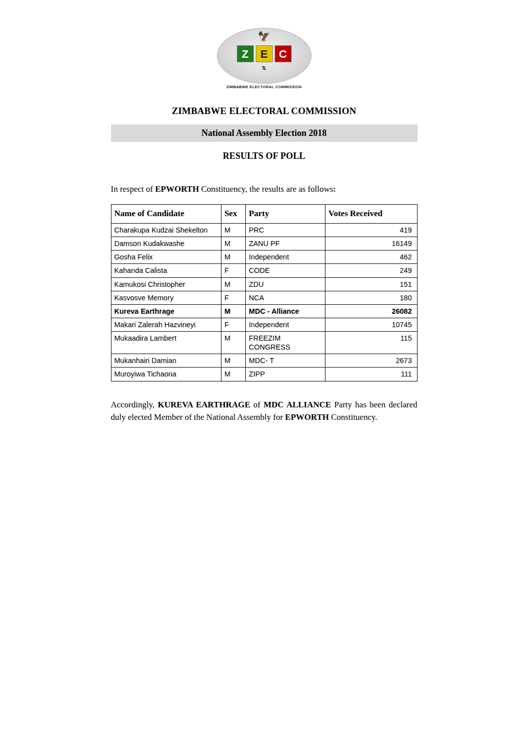🦅
ZEC
𝕩
ZIMBABWE ELECTORAL COMMISSION
ZIMBABWE ELECTORAL COMMISSION
National Assembly Election 2018
RESULTS OF POLL
In respect of EPWORTH Constituency, the results are as follows:
| Name of Candidate | Sex | Party | Votes Received |
| --- | --- | --- | --- |
| Charakupa Kudzai Shekelton | M | PRC | 419 |
| Damson Kudakwashe | M | ZANU PF | 16149 |
| Gosha Felix | M | Independent | 462 |
| Kahanda Calista | F | CODE | 249 |
| Kamukosi Christopher | M | ZDU | 151 |
| Kasvosve Memory | F | NCA | 180 |
| Kureva Earthrage | M | MDC - Alliance | 26082 |
| Makari Zalerah Hazvineyi | F | Independent | 10745 |
| Mukaadira Lambert | M | FREEZIM CONGRESS | 115 |
| Mukanhairi Damian | M | MDC- T | 2673 |
| Muroyiwa Tichaona | M | ZIPP | 111 |
Accordingly, KUREVA EARTHRAGE of MDC ALLIANCE Party has been declared duly elected Member of the National Assembly for EPWORTH Constituency.